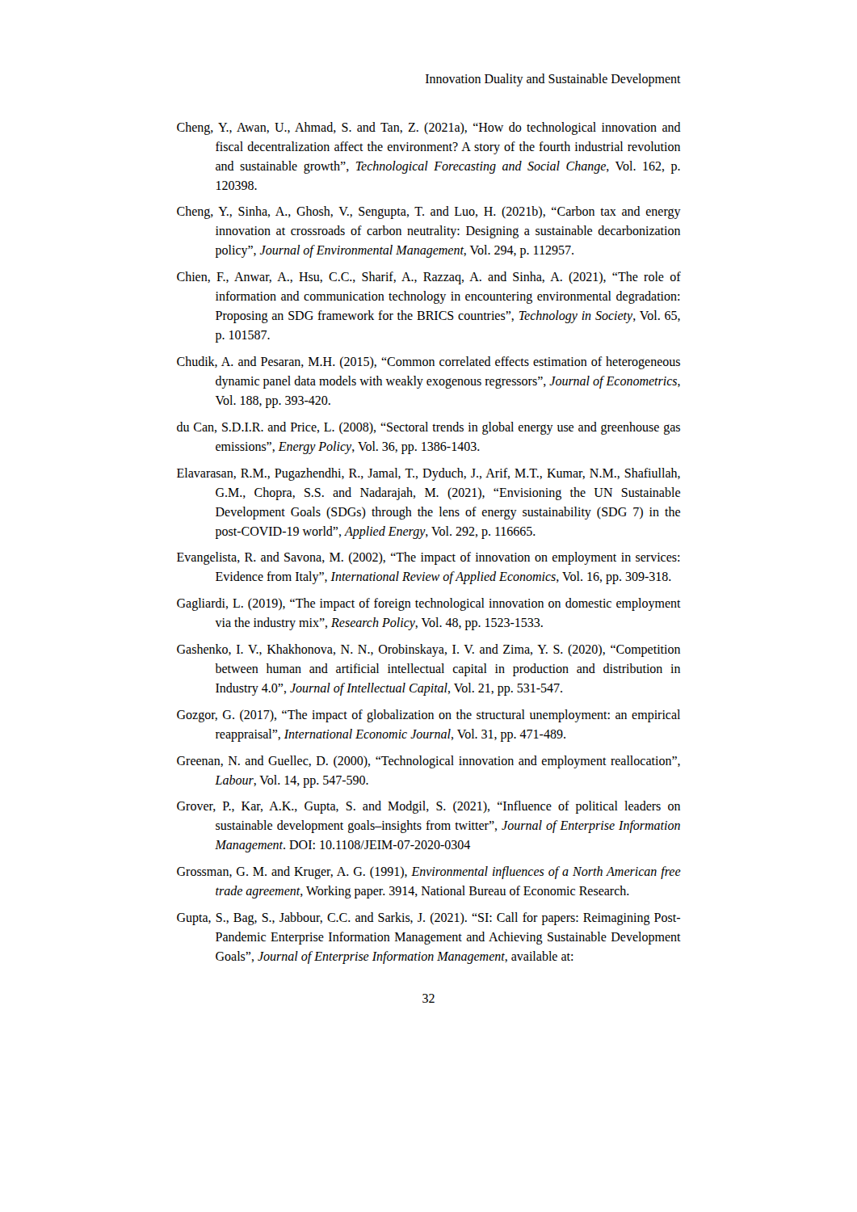Innovation Duality and Sustainable Development
Cheng, Y., Awan, U., Ahmad, S. and Tan, Z. (2021a), “How do technological innovation and fiscal decentralization affect the environment? A story of the fourth industrial revolution and sustainable growth”, Technological Forecasting and Social Change, Vol. 162, p. 120398.
Cheng, Y., Sinha, A., Ghosh, V., Sengupta, T. and Luo, H. (2021b), “Carbon tax and energy innovation at crossroads of carbon neutrality: Designing a sustainable decarbonization policy”, Journal of Environmental Management, Vol. 294, p. 112957.
Chien, F., Anwar, A., Hsu, C.C., Sharif, A., Razzaq, A. and Sinha, A. (2021), “The role of information and communication technology in encountering environmental degradation: Proposing an SDG framework for the BRICS countries”, Technology in Society, Vol. 65, p. 101587.
Chudik, A. and Pesaran, M.H. (2015), “Common correlated effects estimation of heterogeneous dynamic panel data models with weakly exogenous regressors”, Journal of Econometrics, Vol. 188, pp. 393-420.
du Can, S.D.I.R. and Price, L. (2008), “Sectoral trends in global energy use and greenhouse gas emissions”, Energy Policy, Vol. 36, pp. 1386-1403.
Elavarasan, R.M., Pugazhendhi, R., Jamal, T., Dyduch, J., Arif, M.T., Kumar, N.M., Shafiullah, G.M., Chopra, S.S. and Nadarajah, M. (2021), “Envisioning the UN Sustainable Development Goals (SDGs) through the lens of energy sustainability (SDG 7) in the post-COVID-19 world”, Applied Energy, Vol. 292, p. 116665.
Evangelista, R. and Savona, M. (2002), “The impact of innovation on employment in services: Evidence from Italy”, International Review of Applied Economics, Vol. 16, pp. 309-318.
Gagliardi, L. (2019), “The impact of foreign technological innovation on domestic employment via the industry mix”, Research Policy, Vol. 48, pp. 1523-1533.
Gashenko, I. V., Khakhonova, N. N., Orobinskaya, I. V. and Zima, Y. S. (2020), “Competition between human and artificial intellectual capital in production and distribution in Industry 4.0”, Journal of Intellectual Capital, Vol. 21, pp. 531-547.
Gozgor, G. (2017), “The impact of globalization on the structural unemployment: an empirical reappraisal”, International Economic Journal, Vol. 31, pp. 471-489.
Greenan, N. and Guellec, D. (2000), “Technological innovation and employment reallocation”, Labour, Vol. 14, pp. 547-590.
Grover, P., Kar, A.K., Gupta, S. and Modgil, S. (2021), “Influence of political leaders on sustainable development goals–insights from twitter”, Journal of Enterprise Information Management. DOI: 10.1108/JEIM-07-2020-0304
Grossman, G. M. and Kruger, A. G. (1991), Environmental influences of a North American free trade agreement, Working paper. 3914, National Bureau of Economic Research.
Gupta, S., Bag, S., Jabbour, C.C. and Sarkis, J. (2021). “SI: Call for papers: Reimagining Post-Pandemic Enterprise Information Management and Achieving Sustainable Development Goals”, Journal of Enterprise Information Management, available at:
32